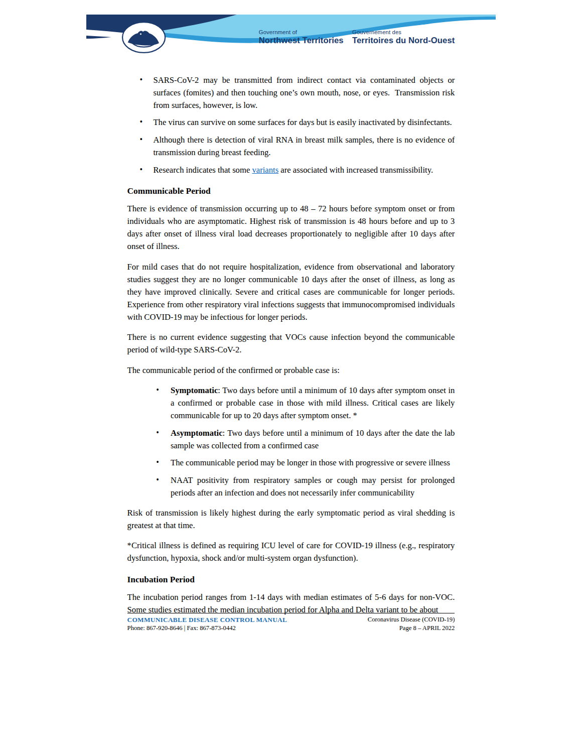| Government of Northwest Territories | Gouvernement des Territoires du Nord-Ouest |
SARS-CoV-2 may be transmitted from indirect contact via contaminated objects or surfaces (fomites) and then touching one’s own mouth, nose, or eyes. Transmission risk from surfaces, however, is low.
The virus can survive on some surfaces for days but is easily inactivated by disinfectants.
Although there is detection of viral RNA in breast milk samples, there is no evidence of transmission during breast feeding.
Research indicates that some variants are associated with increased transmissibility.
Communicable Period
There is evidence of transmission occurring up to 48 – 72 hours before symptom onset or from individuals who are asymptomatic. Highest risk of transmission is 48 hours before and up to 3 days after onset of illness viral load decreases proportionately to negligible after 10 days after onset of illness.
For mild cases that do not require hospitalization, evidence from observational and laboratory studies suggest they are no longer communicable 10 days after the onset of illness, as long as they have improved clinically. Severe and critical cases are communicable for longer periods. Experience from other respiratory viral infections suggests that immunocompromised individuals with COVID-19 may be infectious for longer periods.
There is no current evidence suggesting that VOCs cause infection beyond the communicable period of wild-type SARS-CoV-2.
The communicable period of the confirmed or probable case is:
Symptomatic: Two days before until a minimum of 10 days after symptom onset in a confirmed or probable case in those with mild illness. Critical cases are likely communicable for up to 20 days after symptom onset. *
Asymptomatic: Two days before until a minimum of 10 days after the date the lab sample was collected from a confirmed case
The communicable period may be longer in those with progressive or severe illness
NAAT positivity from respiratory samples or cough may persist for prolonged periods after an infection and does not necessarily infer communicability
Risk of transmission is likely highest during the early symptomatic period as viral shedding is greatest at that time.
*Critical illness is defined as requiring ICU level of care for COVID-19 illness (e.g., respiratory dysfunction, hypoxia, shock and/or multi-system organ dysfunction).
Incubation Period
The incubation period ranges from 1-14 days with median estimates of 5-6 days for non-VOC. Some studies estimated the median incubation period for Alpha and Delta variant to be about
COMMUNICABLE DISEASE CONTROL MANUAL
Phone: 867-920-8646 | Fax: 867-873-0442
Coronavirus Disease (COVID-19)
Page 8 – APRIL 2022